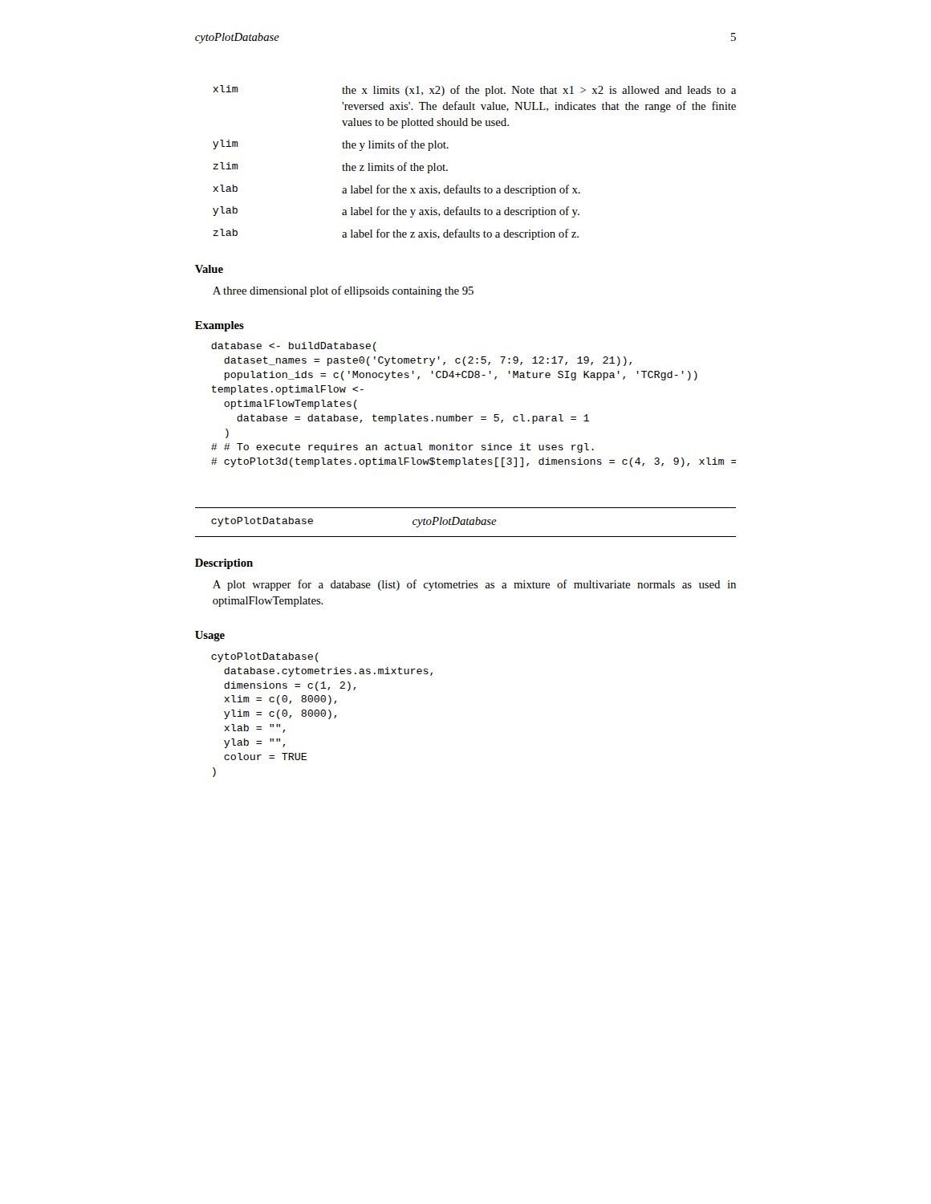cytoPlotDatabase 5
xlim
the x limits (x1, x2) of the plot. Note that x1 > x2 is allowed and leads to a 'reversed axis'. The default value, NULL, indicates that the range of the finite values to be plotted should be used.
ylim
the y limits of the plot.
zlim
the z limits of the plot.
xlab
a label for the x axis, defaults to a description of x.
ylab
a label for the y axis, defaults to a description of y.
zlab
a label for the z axis, defaults to a description of z.
Value
A three dimensional plot of ellipsoids containing the 95
Examples
database <- buildDatabase(
  dataset_names = paste0('Cytometry', c(2:5, 7:9, 12:17, 19, 21)),
  population_ids = c('Monocytes', 'CD4+CD8-', 'Mature SIg Kappa', 'TCRgd-'))
templates.optimalFlow <-
  optimalFlowTemplates(
    database = database, templates.number = 5, cl.paral = 1
  )
# # To execute requires an actual monitor since it uses rgl.
# cytoPlot3d(templates.optimalFlow$templates[[3]], dimensions = c(4, 3, 9), xlim = c(0, 8000), ylim = c(0, 8000), z
| cytoPlotDatabase | cytoPlotDatabase |
Description
A plot wrapper for a database (list) of cytometries as a mixture of multivariate normals as used in optimalFlowTemplates.
Usage
cytoPlotDatabase(
  database.cytometries.as.mixtures,
  dimensions = c(1, 2),
  xlim = c(0, 8000),
  ylim = c(0, 8000),
  xlab = "",
  ylab = "",
  colour = TRUE
)